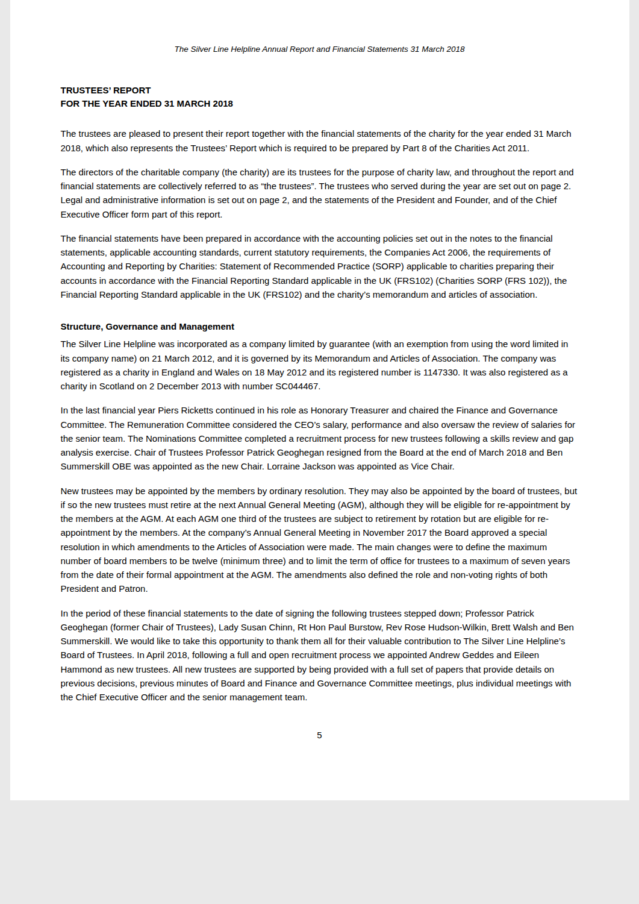The Silver Line Helpline Annual Report and Financial Statements 31 March 2018
Trustees’ Report For the year ended 31 March 2018
The trustees are pleased to present their report together with the financial statements of the charity for the year ended 31 March 2018, which also represents the Trustees’ Report which is required to be prepared by Part 8 of the Charities Act 2011.
The directors of the charitable company (the charity) are its trustees for the purpose of charity law, and throughout the report and financial statements are collectively referred to as “the trustees”. The trustees who served during the year are set out on page 2. Legal and administrative information is set out on page 2, and the statements of the President and Founder, and of the Chief Executive Officer form part of this report.
The financial statements have been prepared in accordance with the accounting policies set out in the notes to the financial statements, applicable accounting standards, current statutory requirements, the Companies Act 2006, the requirements of Accounting and Reporting by Charities: Statement of Recommended Practice (SORP) applicable to charities preparing their accounts in accordance with the Financial Reporting Standard applicable in the UK (FRS102) (Charities SORP (FRS 102)), the Financial Reporting Standard applicable in the UK (FRS102) and the charity’s memorandum and articles of association.
Structure, Governance and Management
The Silver Line Helpline was incorporated as a company limited by guarantee (with an exemption from using the word limited in its company name) on 21 March 2012, and it is governed by its Memorandum and Articles of Association. The company was registered as a charity in England and Wales on 18 May 2012 and its registered number is 1147330. It was also registered as a charity in Scotland on 2 December 2013 with number SC044467.
In the last financial year Piers Ricketts continued in his role as Honorary Treasurer and chaired the Finance and Governance Committee. The Remuneration Committee considered the CEO’s salary, performance and also oversaw the review of salaries for the senior team. The Nominations Committee completed a recruitment process for new trustees following a skills review and gap analysis exercise. Chair of Trustees Professor Patrick Geoghegan resigned from the Board at the end of March 2018 and Ben Summerskill OBE was appointed as the new Chair. Lorraine Jackson was appointed as Vice Chair.
New trustees may be appointed by the members by ordinary resolution. They may also be appointed by the board of trustees, but if so the new trustees must retire at the next Annual General Meeting (AGM), although they will be eligible for re-appointment by the members at the AGM. At each AGM one third of the trustees are subject to retirement by rotation but are eligible for re-appointment by the members. At the company’s Annual General Meeting in November 2017 the Board approved a special resolution in which amendments to the Articles of Association were made. The main changes were to define the maximum number of board members to be twelve (minimum three) and to limit the term of office for trustees to a maximum of seven years from the date of their formal appointment at the AGM. The amendments also defined the role and non-voting rights of both President and Patron.
In the period of these financial statements to the date of signing the following trustees stepped down; Professor Patrick Geoghegan (former Chair of Trustees), Lady Susan Chinn, Rt Hon Paul Burstow, Rev Rose Hudson-Wilkin, Brett Walsh and Ben Summerskill. We would like to take this opportunity to thank them all for their valuable contribution to The Silver Line Helpline’s Board of Trustees. In April 2018, following a full and open recruitment process we appointed Andrew Geddes and Eileen Hammond as new trustees. All new trustees are supported by being provided with a full set of papers that provide details on previous decisions, previous minutes of Board and Finance and Governance Committee meetings, plus individual meetings with the Chief Executive Officer and the senior management team.
5